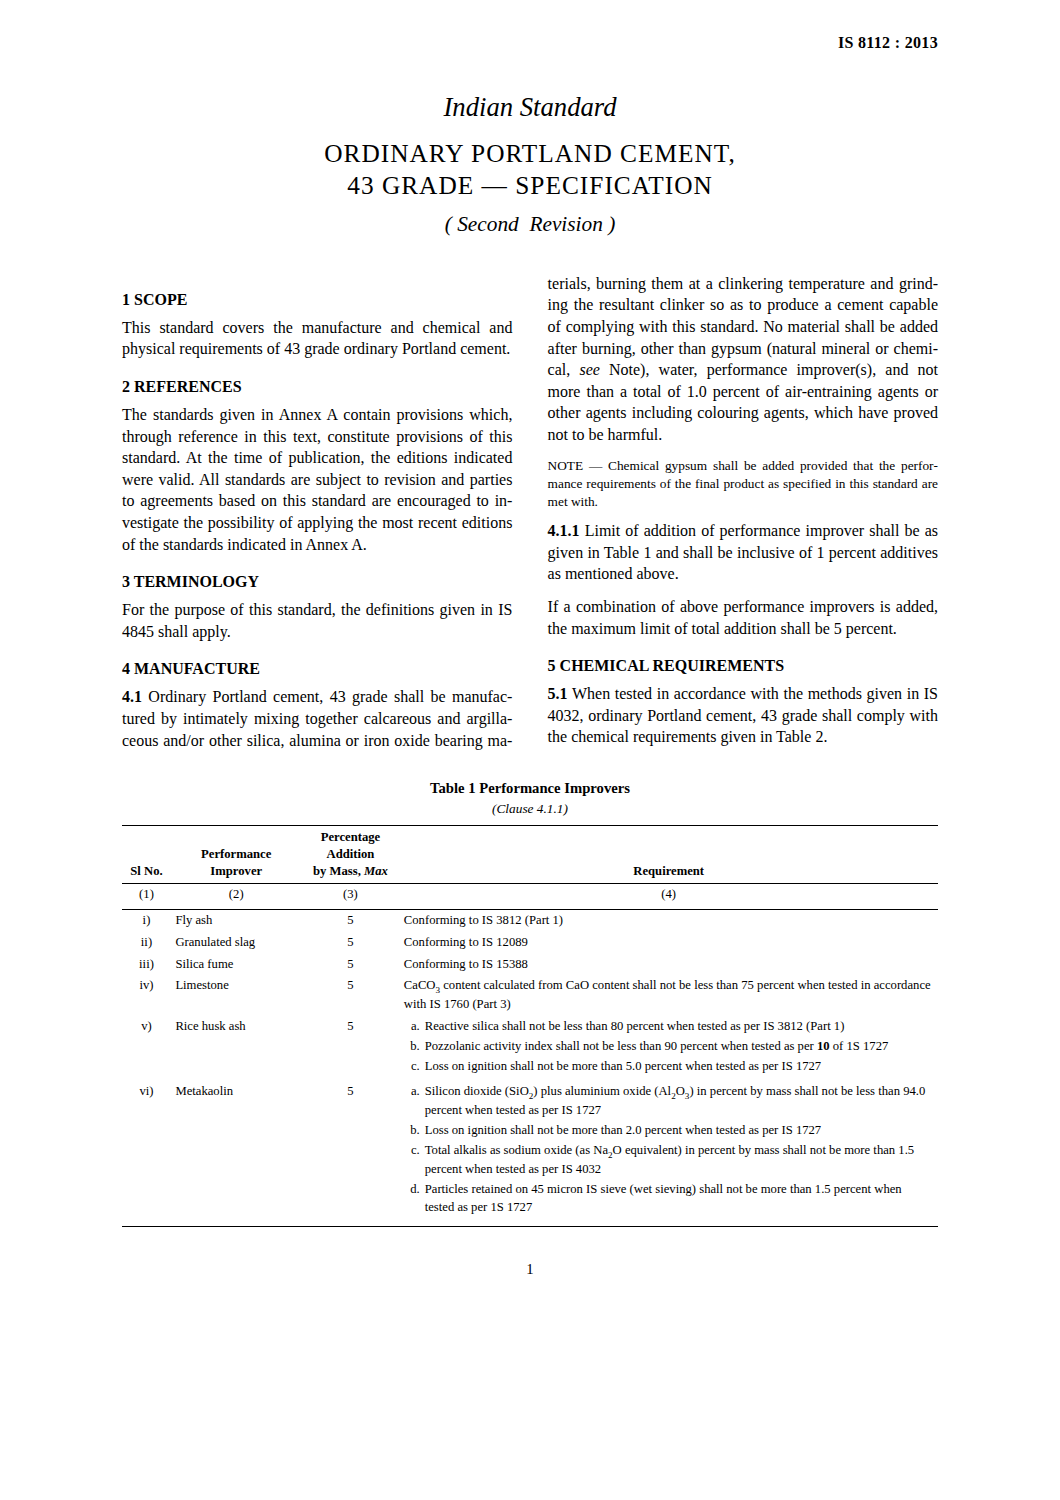IS 8112 : 2013
Indian Standard
ORDINARY PORTLAND CEMENT,
43 GRADE — SPECIFICATION
( Second Revision )
1 SCOPE
This standard covers the manufacture and chemical and physical requirements of 43 grade ordinary Portland cement.
2 REFERENCES
The standards given in Annex A contain provisions which, through reference in this text, constitute provisions of this standard. At the time of publication, the editions indicated were valid. All standards are subject to revision and parties to agreements based on this standard are encouraged to investigate the possibility of applying the most recent editions of the standards indicated in Annex A.
3 TERMINOLOGY
For the purpose of this standard, the definitions given in IS 4845 shall apply.
4 MANUFACTURE
4.1 Ordinary Portland cement, 43 grade shall be manufactured by intimately mixing together calcareous and argillaceous and/or other silica, alumina or iron oxide bearing materials, burning them at a clinkering temperature and grinding the resultant clinker so as to produce a cement capable of complying with this standard. No material shall be added after burning, other than gypsum (natural mineral or chemical, see Note), water, performance improver(s), and not more than a total of 1.0 percent of air-entraining agents or other agents including colouring agents, which have proved not to be harmful.
NOTE — Chemical gypsum shall be added provided that the performance requirements of the final product as specified in this standard are met with.
4.1.1 Limit of addition of performance improver shall be as given in Table 1 and shall be inclusive of 1 percent additives as mentioned above.
If a combination of above performance improvers is added, the maximum limit of total addition shall be 5 percent.
5 CHEMICAL REQUIREMENTS
5.1 When tested in accordance with the methods given in IS 4032, ordinary Portland cement, 43 grade shall comply with the chemical requirements given in Table 2.
Table 1 Performance Improvers
(Clause 4.1.1)
| Sl No. | Performance Improver | Percentage Addition by Mass, Max | Requirement |
| --- | --- | --- | --- |
| (1) | (2) | (3) | (4) |
| i) | Fly ash | 5 | Conforming to IS 3812 (Part 1) |
| ii) | Granulated slag | 5 | Conforming to IS 12089 |
| iii) | Silica fume | 5 | Conforming to IS 15388 |
| iv) | Limestone | 5 | CaCO 3 content calculated from CaO content shall not be less than 75 percent when tested in accordance with IS 1760 (Part 3) |
| v) | Rice husk ash | 5 | Reactive silica shall not be less than 80 percent when tested as per IS 3812 (Part 1) Pozzolanic activity index shall not be less than 90 percent when tested as per 10 of 1S 1727 Loss on ignition shall not be more than 5.0 percent when tested as per IS 1727 |
| vi) | Metakaolin | 5 | Silicon dioxide (SiO 2 ) plus aluminium oxide (Al 2 O 3 ) in percent by mass shall not be less than 94.0 percent when tested as per IS 1727 Loss on ignition shall not be more than 2.0 percent when tested as per IS 1727 Total alkalis as sodium oxide (as Na 2 O equivalent) in percent by mass shall not be more than 1.5 percent when tested as per IS 4032 Particles retained on 45 micron IS sieve (wet sieving) shall not be more than 1.5 percent when tested as per 1S 1727 |
1